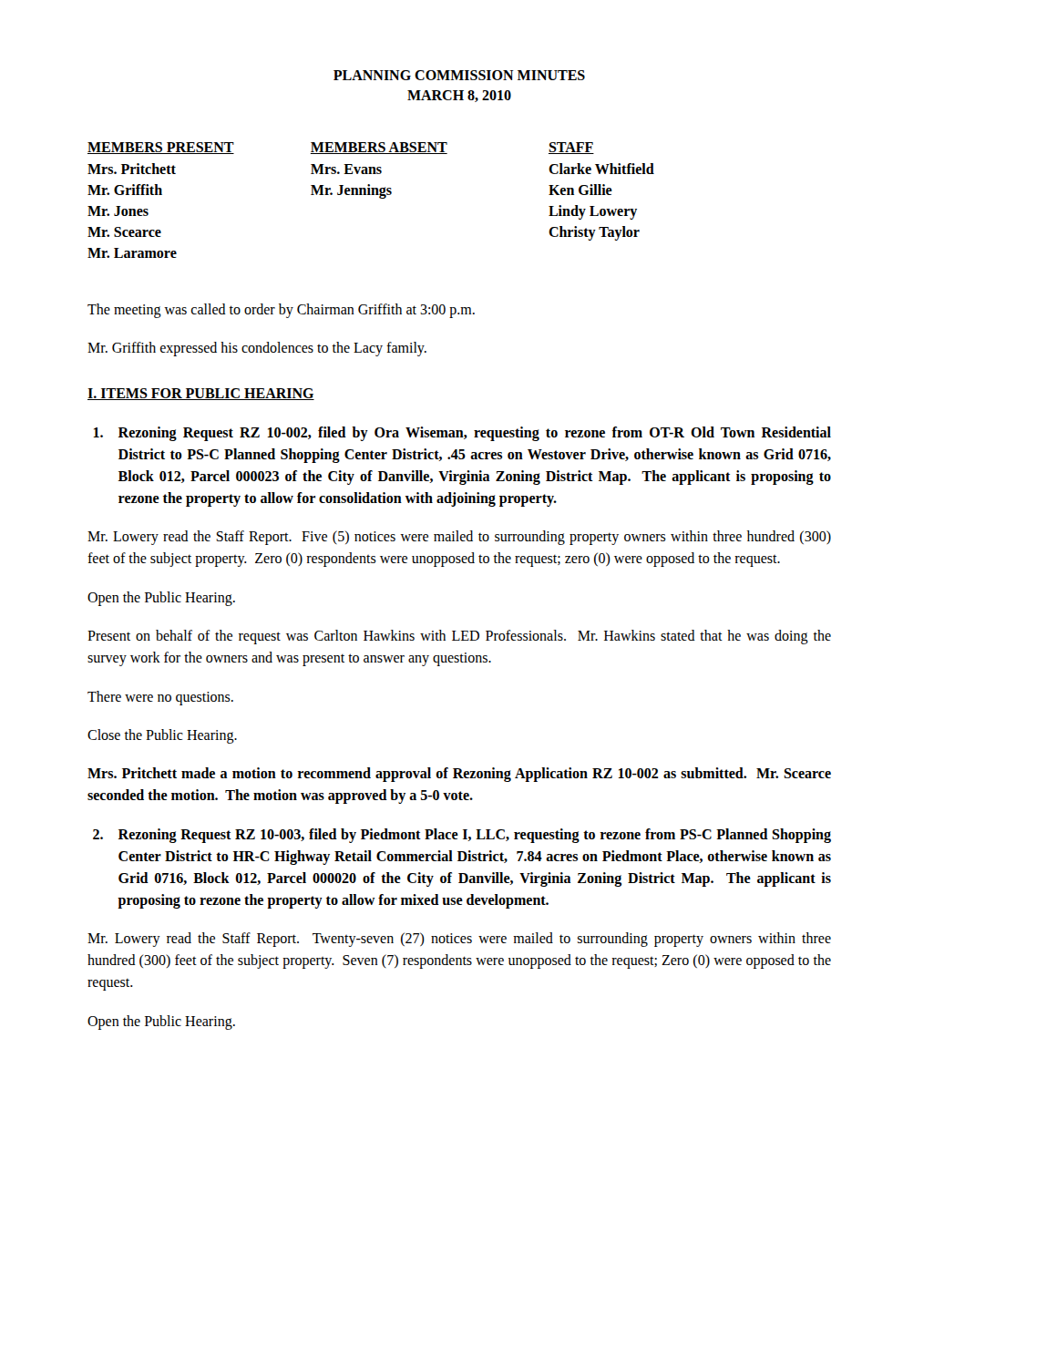PLANNING COMMISSION MINUTES
MARCH 8, 2010
| MEMBERS PRESENT | MEMBERS ABSENT | STAFF |
| Mrs. Pritchett | Mrs. Evans | Clarke Whitfield |
| Mr. Griffith | Mr. Jennings | Ken Gillie |
| Mr. Jones | | Lindy Lowery |
| Mr. Scearce | | Christy Taylor |
| Mr. Laramore | | |
The meeting was called to order by Chairman Griffith at 3:00 p.m.
Mr. Griffith expressed his condolences to the Lacy family.
I. ITEMS FOR PUBLIC HEARING
1.
Rezoning Request RZ 10-002, filed by Ora Wiseman, requesting to rezone from OT-R Old Town Residential District to PS-C Planned Shopping Center District, .45 acres on Westover Drive, otherwise known as Grid 0716, Block 012, Parcel 000023 of the City of Danville, Virginia Zoning District Map. The applicant is proposing to rezone the property to allow for consolidation with adjoining property.
Mr. Lowery read the Staff Report. Five (5) notices were mailed to surrounding property owners within three hundred (300) feet of the subject property. Zero (0) respondents were unopposed to the request; zero (0) were opposed to the request.
Open the Public Hearing.
Present on behalf of the request was Carlton Hawkins with LED Professionals. Mr. Hawkins stated that he was doing the survey work for the owners and was present to answer any questions.
There were no questions.
Close the Public Hearing.
Mrs. Pritchett made a motion to recommend approval of Rezoning Application RZ 10-002 as submitted. Mr. Scearce seconded the motion. The motion was approved by a 5-0 vote.
2.
Rezoning Request RZ 10-003, filed by Piedmont Place I, LLC, requesting to rezone from PS-C Planned Shopping Center District to HR-C Highway Retail Commercial District, 7.84 acres on Piedmont Place, otherwise known as Grid 0716, Block 012, Parcel 000020 of the City of Danville, Virginia Zoning District Map. The applicant is proposing to rezone the property to allow for mixed use development.
Mr. Lowery read the Staff Report. Twenty-seven (27) notices were mailed to surrounding property owners within three hundred (300) feet of the subject property. Seven (7) respondents were unopposed to the request; Zero (0) were opposed to the request.
Open the Public Hearing.